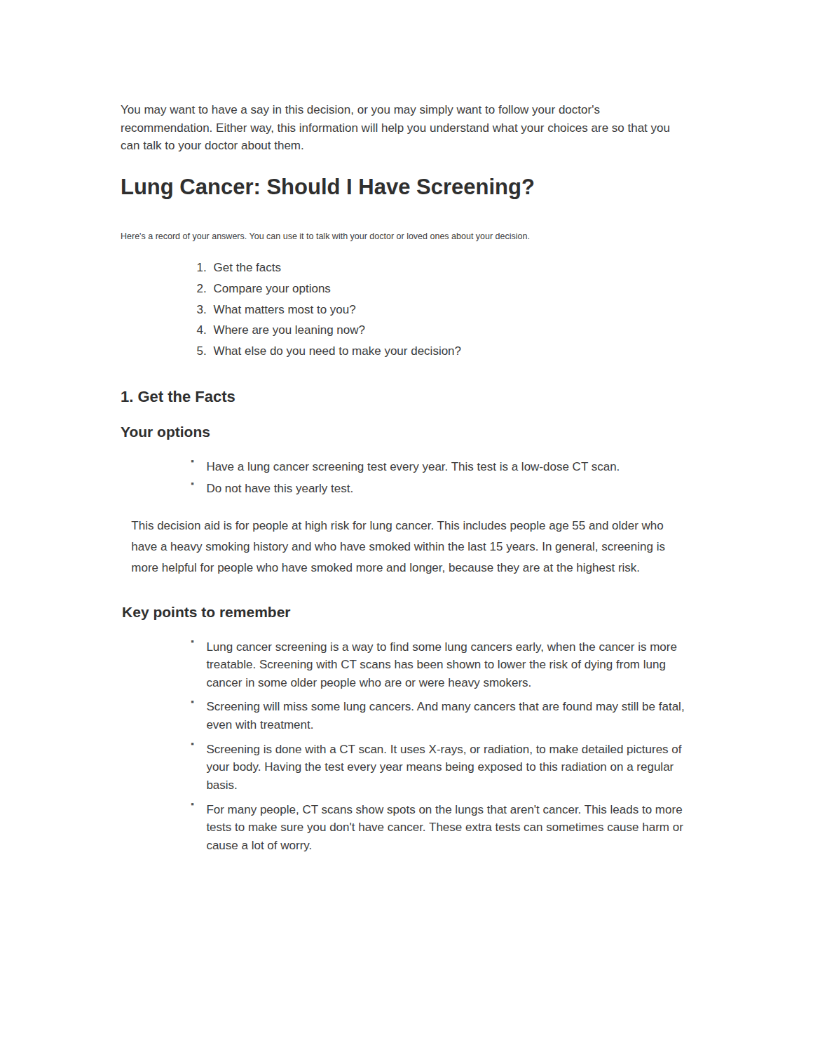You may want to have a say in this decision, or you may simply want to follow your doctor's recommendation. Either way, this information will help you understand what your choices are so that you can talk to your doctor about them.
Lung Cancer: Should I Have Screening?
Here's a record of your answers. You can use it to talk with your doctor or loved ones about your decision.
Get the facts
Compare your options
What matters most to you?
Where are you leaning now?
What else do you need to make your decision?
1. Get the Facts
Your options
Have a lung cancer screening test every year. This test is a low-dose CT scan.
Do not have this yearly test.
This decision aid is for people at high risk for lung cancer. This includes people age 55 and older who have a heavy smoking history and who have smoked within the last 15 years. In general, screening is more helpful for people who have smoked more and longer, because they are at the highest risk.
Key points to remember
Lung cancer screening is a way to find some lung cancers early, when the cancer is more treatable. Screening with CT scans has been shown to lower the risk of dying from lung cancer in some older people who are or were heavy smokers.
Screening will miss some lung cancers. And many cancers that are found may still be fatal, even with treatment.
Screening is done with a CT scan. It uses X-rays, or radiation, to make detailed pictures of your body. Having the test every year means being exposed to this radiation on a regular basis.
For many people, CT scans show spots on the lungs that aren't cancer. This leads to more tests to make sure you don't have cancer. These extra tests can sometimes cause harm or cause a lot of worry.